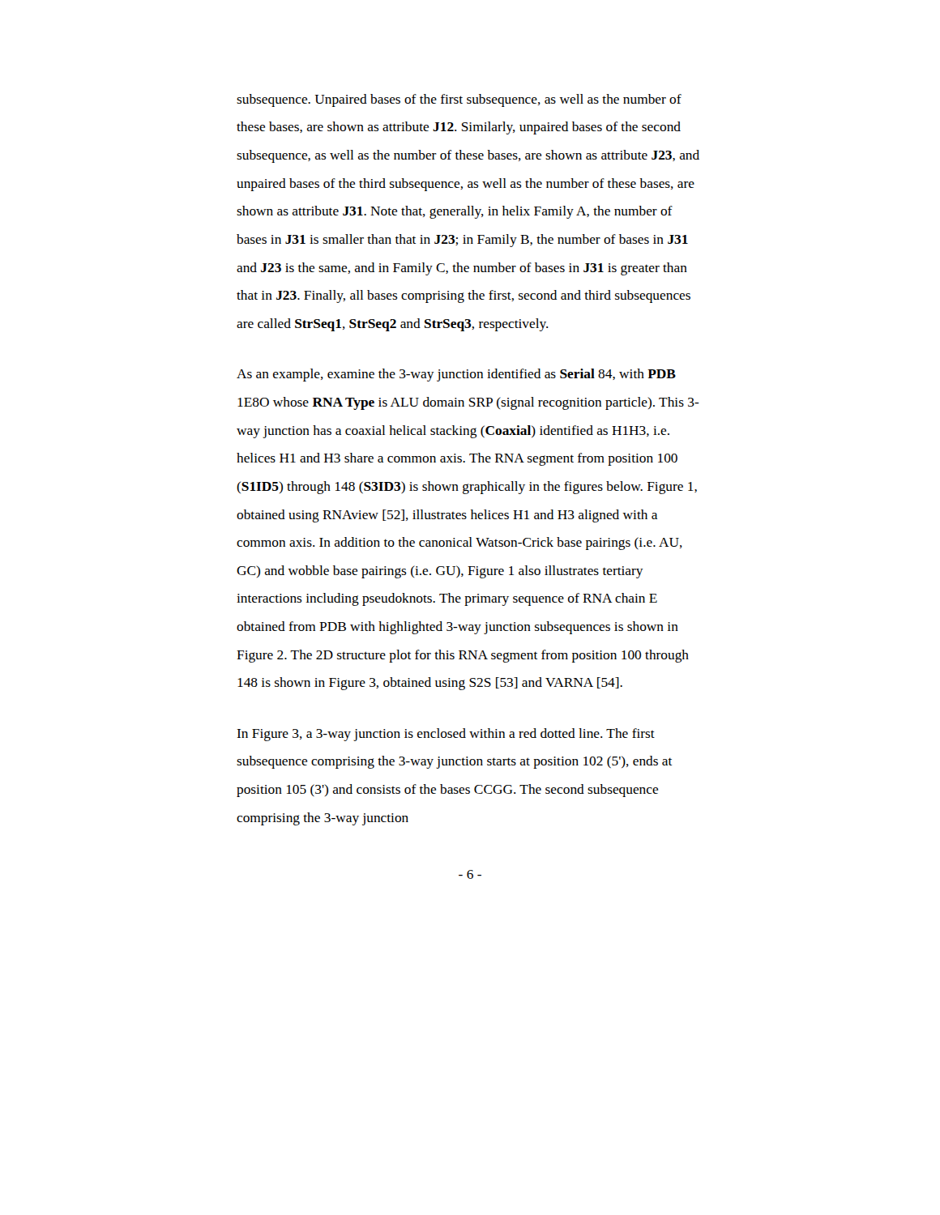subsequence. Unpaired bases of the first subsequence, as well as the number of these bases, are shown as attribute J12. Similarly, unpaired bases of the second subsequence, as well as the number of these bases, are shown as attribute J23, and unpaired bases of the third subsequence, as well as the number of these bases, are shown as attribute J31. Note that, generally, in helix Family A, the number of bases in J31 is smaller than that in J23; in Family B, the number of bases in J31 and J23 is the same, and in Family C, the number of bases in J31 is greater than that in J23. Finally, all bases comprising the first, second and third subsequences are called StrSeq1, StrSeq2 and StrSeq3, respectively.
As an example, examine the 3-way junction identified as Serial 84, with PDB 1E8O whose RNA Type is ALU domain SRP (signal recognition particle). This 3-way junction has a coaxial helical stacking (Coaxial) identified as H1H3, i.e. helices H1 and H3 share a common axis. The RNA segment from position 100 (S1ID5) through 148 (S3ID3) is shown graphically in the figures below. Figure 1, obtained using RNAview [52], illustrates helices H1 and H3 aligned with a common axis. In addition to the canonical Watson-Crick base pairings (i.e. AU, GC) and wobble base pairings (i.e. GU), Figure 1 also illustrates tertiary interactions including pseudoknots. The primary sequence of RNA chain E obtained from PDB with highlighted 3-way junction subsequences is shown in Figure 2. The 2D structure plot for this RNA segment from position 100 through 148 is shown in Figure 3, obtained using S2S [53] and VARNA [54].
In Figure 3, a 3-way junction is enclosed within a red dotted line. The first subsequence comprising the 3-way junction starts at position 102 (5'), ends at position 105 (3') and consists of the bases CCGG. The second subsequence comprising the 3-way junction
- 6 -